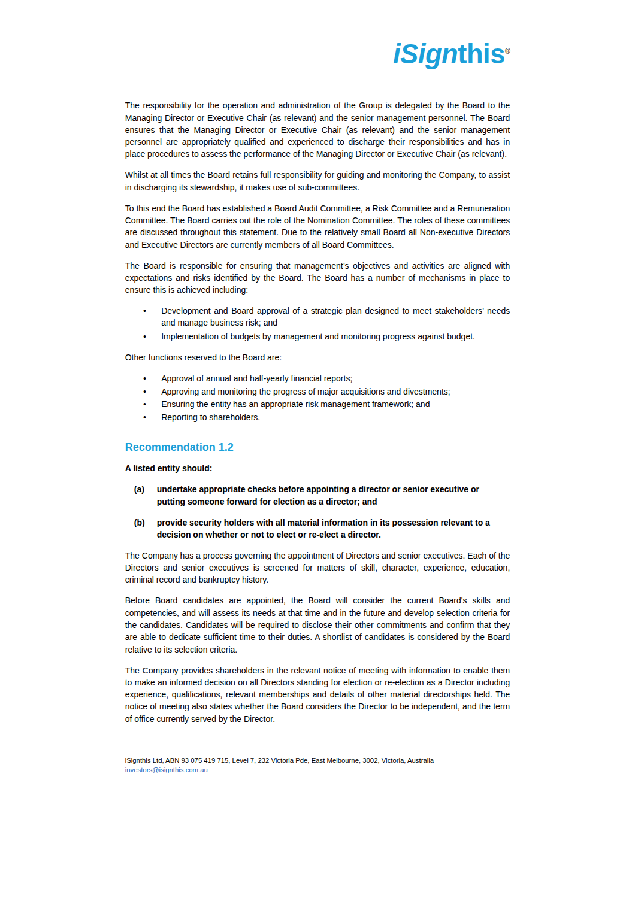iSign this®
The responsibility for the operation and administration of the Group is delegated by the Board to the Managing Director or Executive Chair (as relevant) and the senior management personnel. The Board ensures that the Managing Director or Executive Chair (as relevant) and the senior management personnel are appropriately qualified and experienced to discharge their responsibilities and has in place procedures to assess the performance of the Managing Director or Executive Chair (as relevant).
Whilst at all times the Board retains full responsibility for guiding and monitoring the Company, to assist in discharging its stewardship, it makes use of sub-committees.
To this end the Board has established a Board Audit Committee, a Risk Committee and a Remuneration Committee. The Board carries out the role of the Nomination Committee. The roles of these committees are discussed throughout this statement. Due to the relatively small Board all Non-executive Directors and Executive Directors are currently members of all Board Committees.
The Board is responsible for ensuring that management’s objectives and activities are aligned with expectations and risks identified by the Board. The Board has a number of mechanisms in place to ensure this is achieved including:
Development and Board approval of a strategic plan designed to meet stakeholders’ needs and manage business risk; and
Implementation of budgets by management and monitoring progress against budget.
Other functions reserved to the Board are:
Approval of annual and half-yearly financial reports;
Approving and monitoring the progress of major acquisitions and divestments;
Ensuring the entity has an appropriate risk management framework; and
Reporting to shareholders.
Recommendation 1.2
A listed entity should:
undertake appropriate checks before appointing a director or senior executive or putting someone forward for election as a director; and
provide security holders with all material information in its possession relevant to a decision on whether or not to elect or re-elect a director.
The Company has a process governing the appointment of Directors and senior executives. Each of the Directors and senior executives is screened for matters of skill, character, experience, education, criminal record and bankruptcy history.
Before Board candidates are appointed, the Board will consider the current Board's skills and competencies, and will assess its needs at that time and in the future and develop selection criteria for the candidates. Candidates will be required to disclose their other commitments and confirm that they are able to dedicate sufficient time to their duties. A shortlist of candidates is considered by the Board relative to its selection criteria.
The Company provides shareholders in the relevant notice of meeting with information to enable them to make an informed decision on all Directors standing for election or re-election as a Director including experience, qualifications, relevant memberships and details of other material directorships held. The notice of meeting also states whether the Board considers the Director to be independent, and the term of office currently served by the Director.
iSignthis Ltd, ABN 93 075 419 715, Level 7, 232 Victoria Pde, East Melbourne, 3002, Victoria, Australia
investors@isignthis.com.au